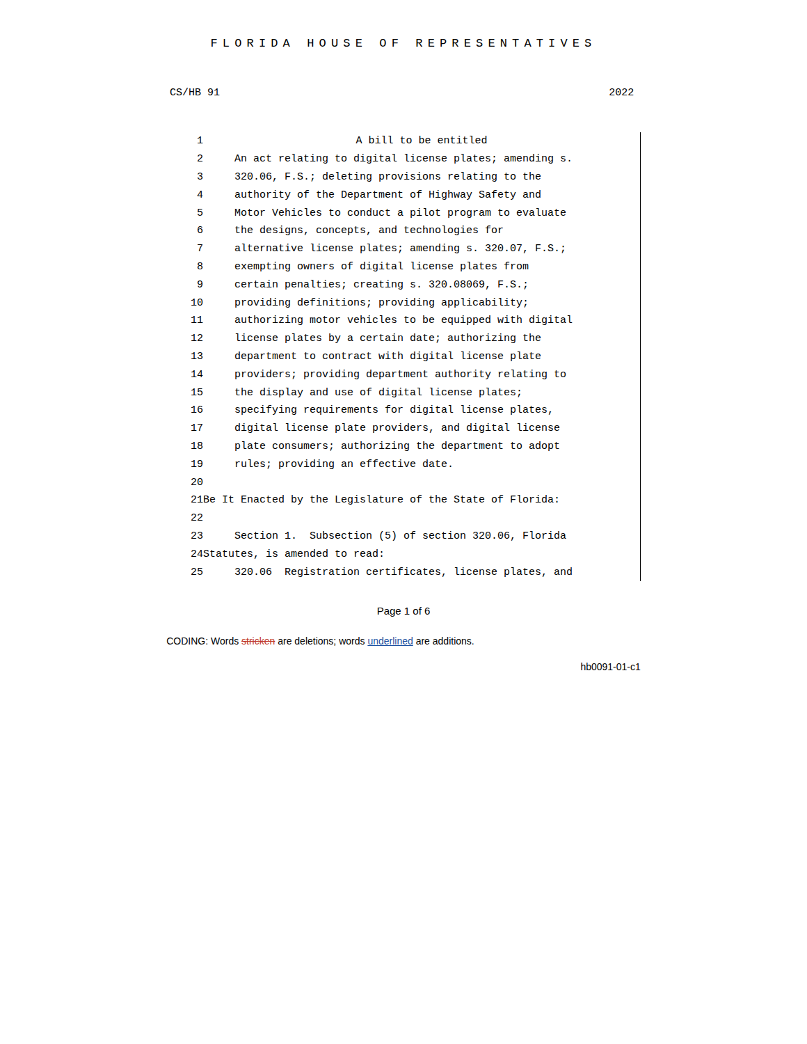FLORIDA HOUSE OF REPRESENTATIVES
CS/HB 91 2022
| 1 | A bill to be entitled |
| 2 | An act relating to digital license plates; amending s. |
| 3 | 320.06, F.S.; deleting provisions relating to the |
| 4 | authority of the Department of Highway Safety and |
| 5 | Motor Vehicles to conduct a pilot program to evaluate |
| 6 | the designs, concepts, and technologies for |
| 7 | alternative license plates; amending s. 320.07, F.S.; |
| 8 | exempting owners of digital license plates from |
| 9 | certain penalties; creating s. 320.08069, F.S.; |
| 10 | providing definitions; providing applicability; |
| 11 | authorizing motor vehicles to be equipped with digital |
| 12 | license plates by a certain date; authorizing the |
| 13 | department to contract with digital license plate |
| 14 | providers; providing department authority relating to |
| 15 | the display and use of digital license plates; |
| 16 | specifying requirements for digital license plates, |
| 17 | digital license plate providers, and digital license |
| 18 | plate consumers; authorizing the department to adopt |
| 19 | rules; providing an effective date. |
| 20 | |
| 21 | Be It Enacted by the Legislature of the State of Florida: |
| 22 | |
| 23 | Section 1. Subsection (5) of section 320.06, Florida |
| 24 | Statutes, is amended to read: |
| 25 | 320.06 Registration certificates, license plates, and |
Page 1 of 6
CODING: Words stricken are deletions; words underlined are additions.
hb0091-01-c1